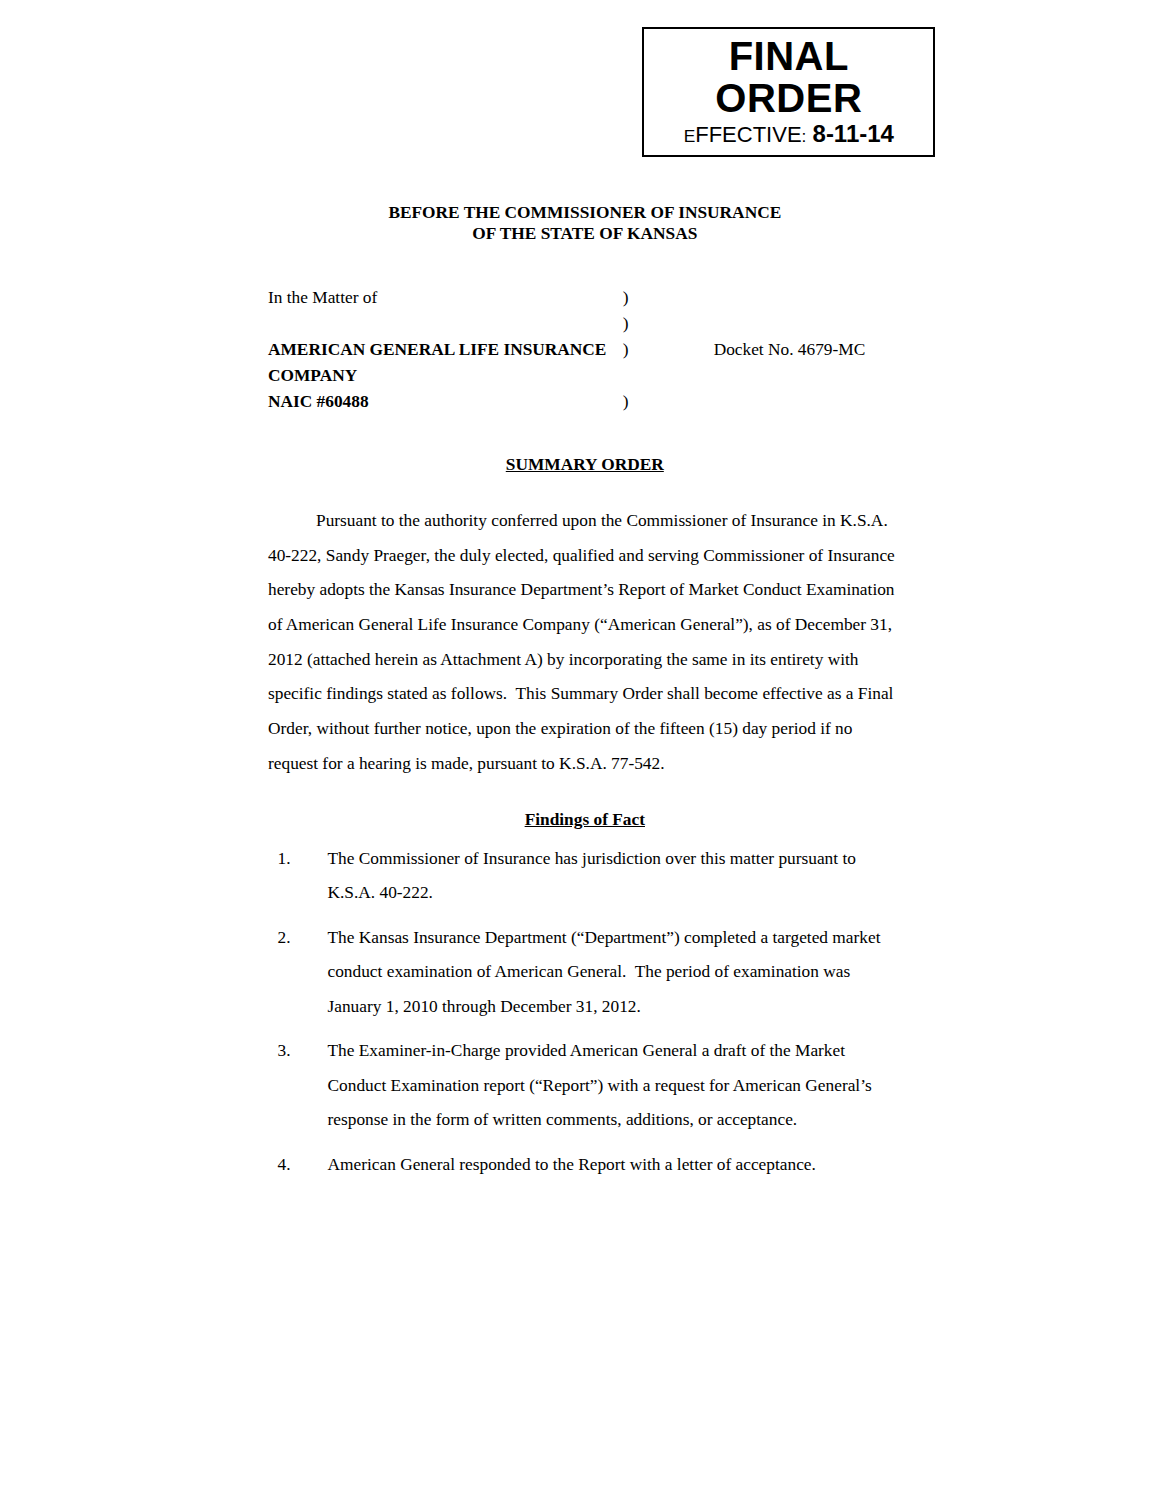Final Order
EFFECTIVE: 8-11-14
BEFORE THE COMMISSIONER OF INSURANCE
OF THE STATE OF KANSAS
| In the Matter of | ) | |
| | ) | |
| AMERICAN GENERAL LIFE INSURANCE COMPANY | ) | Docket No. 4679-MC |
| NAIC #60488 | ) | |
SUMMARY ORDER
Pursuant to the authority conferred upon the Commissioner of Insurance in K.S.A. 40-222, Sandy Praeger, the duly elected, qualified and serving Commissioner of Insurance hereby adopts the Kansas Insurance Department’s Report of Market Conduct Examination of American General Life Insurance Company (“American General”), as of December 31, 2012 (attached herein as Attachment A) by incorporating the same in its entirety with specific findings stated as follows. This Summary Order shall become effective as a Final Order, without further notice, upon the expiration of the fifteen (15) day period if no request for a hearing is made, pursuant to K.S.A. 77-542.
Findings of Fact
The Commissioner of Insurance has jurisdiction over this matter pursuant to K.S.A. 40-222.
The Kansas Insurance Department (“Department”) completed a targeted market conduct examination of American General. The period of examination was January 1, 2010 through December 31, 2012.
The Examiner-in-Charge provided American General a draft of the Market Conduct Examination report (“Report”) with a request for American General’s response in the form of written comments, additions, or acceptance.
American General responded to the Report with a letter of acceptance.